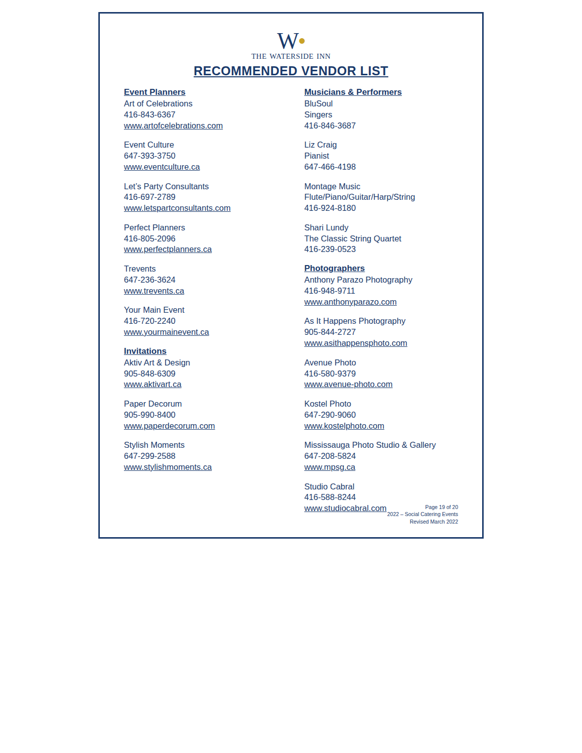W•
The Waterside Inn
RECOMMENDED VENDOR LIST
Event Planners
Art of Celebrations 416-843-6367 www.artofcelebrations.com
Event Culture 647-393-3750 www.eventculture.ca
Let’s Party Consultants 416-697-2789 www.letspartconsultants.com
Perfect Planners 416-805-2096 www.perfectplanners.ca
Trevents 647-236-3624 www.trevents.ca
Your Main Event 416-720-2240 www.yourmainevent.ca
Invitations
Aktiv Art & Design 905-848-6309 www.aktivart.ca
Paper Decorum 905-990-8400 www.paperdecorum.com
Stylish Moments 647-299-2588 www.stylishmoments.ca
Musicians & Performers
BluSoul Singers 416-846-3687
Liz Craig Pianist 647-466-4198
Montage Music Flute/Piano/Guitar/Harp/String 416-924-8180
Shari Lundy The Classic String Quartet 416-239-0523
Photographers
Anthony Parazo Photography 416-948-9711 www.anthonyparazo.com
As It Happens Photography 905-844-2727 www.asithappensphoto.com
Avenue Photo 416-580-9379 www.avenue-photo.com
Kostel Photo 647-290-9060 www.kostelphoto.com
Mississauga Photo Studio & Gallery 647-208-5824 www.mpsg.ca
Studio Cabral 416-588-8244 www.studiocabral.com
Page 19 of 20
2022 – Social Catering Events
Revised March 2022